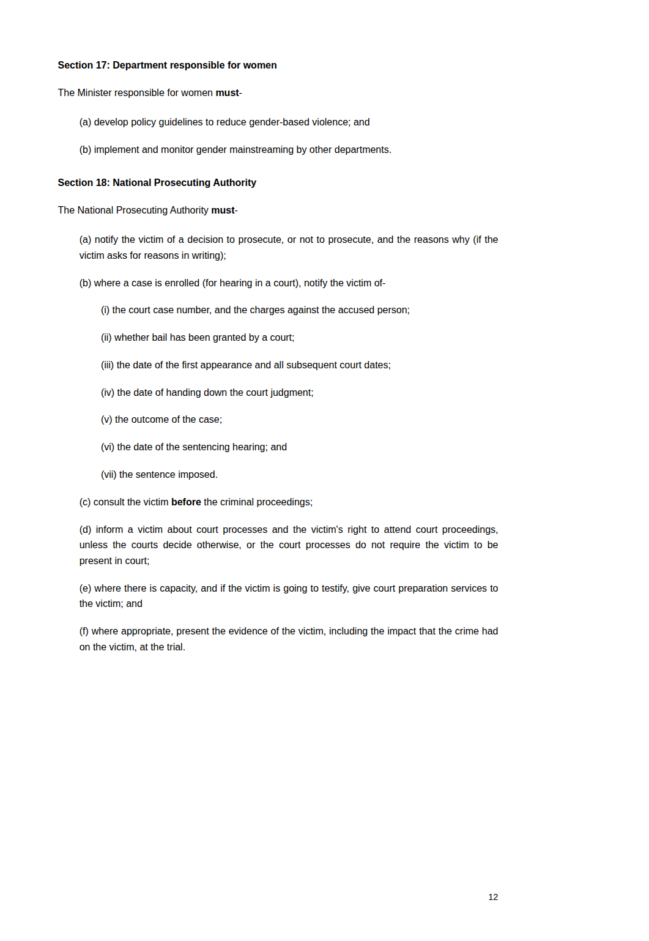Section 17: Department responsible for women
The Minister responsible for women must-
(a) develop policy guidelines to reduce gender-based violence; and
(b) implement and monitor gender mainstreaming by other departments.
Section 18: National Prosecuting Authority
The National Prosecuting Authority must-
(a) notify the victim of a decision to prosecute, or not to prosecute, and the reasons why (if the victim asks for reasons in writing);
(b) where a case is enrolled (for hearing in a court), notify the victim of-
(i) the court case number, and the charges against the accused person;
(ii) whether bail has been granted by a court;
(iii) the date of the first appearance and all subsequent court dates;
(iv) the date of handing down the court judgment;
(v) the outcome of the case;
(vi) the date of the sentencing hearing; and
(vii) the sentence imposed.
(c) consult the victim before the criminal proceedings;
(d) inform a victim about court processes and the victim's right to attend court proceedings, unless the courts decide otherwise, or the court processes do not require the victim to be present in court;
(e) where there is capacity, and if the victim is going to testify, give court preparation services to the victim; and
(f) where appropriate, present the evidence of the victim, including the impact that the crime had on the victim, at the trial.
12